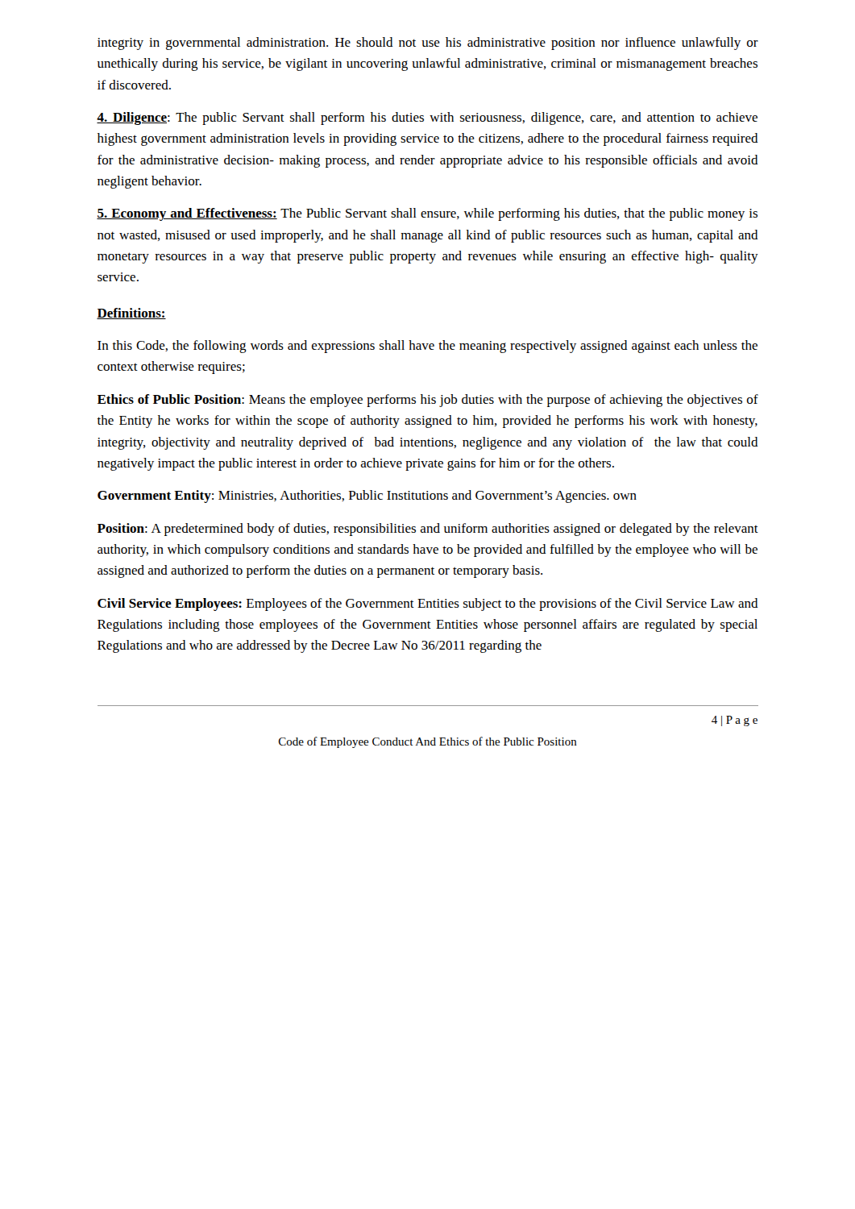integrity in governmental administration. He should not use his administrative position nor influence unlawfully or unethically during his service, be vigilant in uncovering unlawful administrative, criminal or mismanagement breaches if discovered.
4. Diligence: The public Servant shall perform his duties with seriousness, diligence, care, and attention to achieve highest government administration levels in providing service to the citizens, adhere to the procedural fairness required for the administrative decision- making process, and render appropriate advice to his responsible officials and avoid negligent behavior.
5. Economy and Effectiveness: The Public Servant shall ensure, while performing his duties, that the public money is not wasted, misused or used improperly, and he shall manage all kind of public resources such as human, capital and monetary resources in a way that preserve public property and revenues while ensuring an effective high- quality service.
Definitions:
In this Code, the following words and expressions shall have the meaning respectively assigned against each unless the context otherwise requires;
Ethics of Public Position: Means the employee performs his job duties with the purpose of achieving the objectives of the Entity he works for within the scope of authority assigned to him, provided he performs his work with honesty, integrity, objectivity and neutrality deprived of bad intentions, negligence and any violation of the law that could negatively impact the public interest in order to achieve private gains for him or for the others.
Government Entity: Ministries, Authorities, Public Institutions and Government’s Agencies. own
Position: A predetermined body of duties, responsibilities and uniform authorities assigned or delegated by the relevant authority, in which compulsory conditions and standards have to be provided and fulfilled by the employee who will be assigned and authorized to perform the duties on a permanent or temporary basis.
Civil Service Employees: Employees of the Government Entities subject to the provisions of the Civil Service Law and Regulations including those employees of the Government Entities whose personnel affairs are regulated by special Regulations and who are addressed by the Decree Law No 36/2011 regarding the
4 | P a g e
Code of Employee Conduct And Ethics of the Public Position